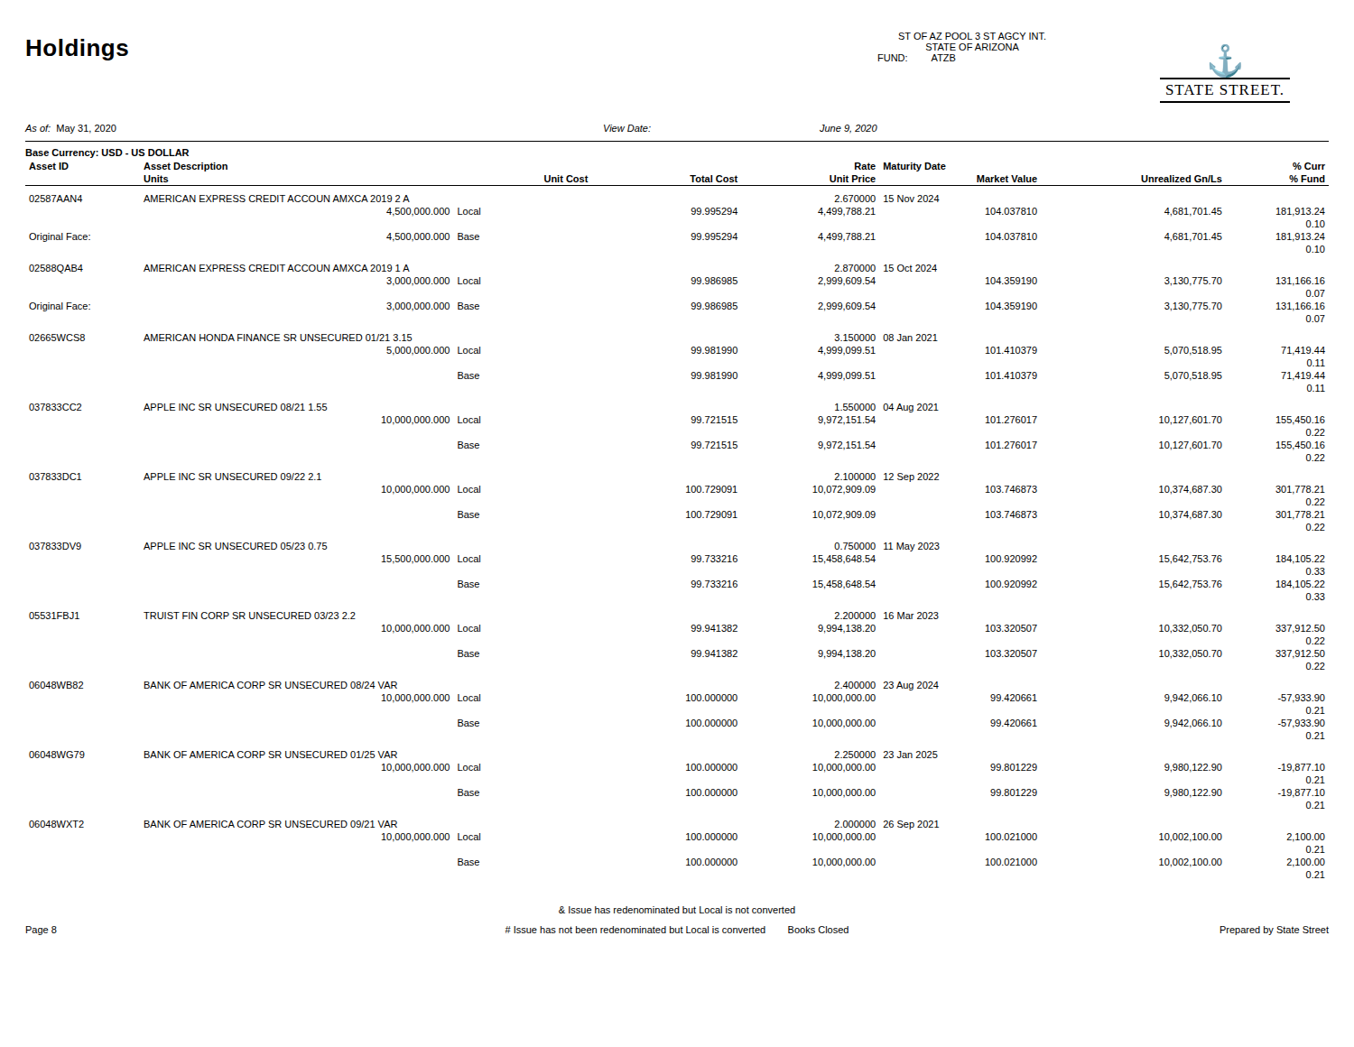Holdings
ST OF AZ POOL 3 ST AGCY INT.
STATE OF ARIZONA
FUND: ATZB
⚓
STATE STREET.
As of: May 31, 2020 View Date: June 9, 2020
Base Currency: USD - US DOLLAR
| Asset ID | Asset Description | | | Rate | Maturity Date | | % Curr |
| --- | --- | --- | --- | --- | --- | --- | --- |
| | Units | Unit Cost | Total Cost | Unit Price | Market Value | Unrealized Gn/Ls | % Fund |
| 02587AAN4 | AMERICAN EXPRESS CREDIT ACCOUN AMXCA 2019 2 A | 2.670000 | 15 Nov 2024 | | |
| | 4,500,000.000 | Local | 99.995294 | 4,499,788.21 | 104.037810 | 4,681,701.45 | 181,913.24 |
| | | | | | | | 0.10 |
| Original Face: | 4,500,000.000 | Base | 99.995294 | 4,499,788.21 | 104.037810 | 4,681,701.45 | 181,913.24 |
| | | | | | | | 0.10 |
| 02588QAB4 | AMERICAN EXPRESS CREDIT ACCOUN AMXCA 2019 1 A | 2.870000 | 15 Oct 2024 | | |
| | 3,000,000.000 | Local | 99.986985 | 2,999,609.54 | 104.359190 | 3,130,775.70 | 131,166.16 |
| | | | | | | | 0.07 |
| Original Face: | 3,000,000.000 | Base | 99.986985 | 2,999,609.54 | 104.359190 | 3,130,775.70 | 131,166.16 |
| | | | | | | | 0.07 |
| 02665WCS8 | AMERICAN HONDA FINANCE SR UNSECURED 01/21 3.15 | 3.150000 | 08 Jan 2021 | | |
| | 5,000,000.000 | Local | 99.981990 | 4,999,099.51 | 101.410379 | 5,070,518.95 | 71,419.44 |
| | | | | | | | 0.11 |
| | | Base | 99.981990 | 4,999,099.51 | 101.410379 | 5,070,518.95 | 71,419.44 |
| | | | | | | | 0.11 |
| 037833CC2 | APPLE INC SR UNSECURED 08/21 1.55 | 1.550000 | 04 Aug 2021 | | |
| | 10,000,000.000 | Local | 99.721515 | 9,972,151.54 | 101.276017 | 10,127,601.70 | 155,450.16 |
| | | | | | | | 0.22 |
| | | Base | 99.721515 | 9,972,151.54 | 101.276017 | 10,127,601.70 | 155,450.16 |
| | | | | | | | 0.22 |
| 037833DC1 | APPLE INC SR UNSECURED 09/22 2.1 | 2.100000 | 12 Sep 2022 | | |
| | 10,000,000.000 | Local | 100.729091 | 10,072,909.09 | 103.746873 | 10,374,687.30 | 301,778.21 |
| | | | | | | | 0.22 |
| | | Base | 100.729091 | 10,072,909.09 | 103.746873 | 10,374,687.30 | 301,778.21 |
| | | | | | | | 0.22 |
| 037833DV9 | APPLE INC SR UNSECURED 05/23 0.75 | 0.750000 | 11 May 2023 | | |
| | 15,500,000.000 | Local | 99.733216 | 15,458,648.54 | 100.920992 | 15,642,753.76 | 184,105.22 |
| | | | | | | | 0.33 |
| | | Base | 99.733216 | 15,458,648.54 | 100.920992 | 15,642,753.76 | 184,105.22 |
| | | | | | | | 0.33 |
| 05531FBJ1 | TRUIST FIN CORP SR UNSECURED 03/23 2.2 | 2.200000 | 16 Mar 2023 | | |
| | 10,000,000.000 | Local | 99.941382 | 9,994,138.20 | 103.320507 | 10,332,050.70 | 337,912.50 |
| | | | | | | | 0.22 |
| | | Base | 99.941382 | 9,994,138.20 | 103.320507 | 10,332,050.70 | 337,912.50 |
| | | | | | | | 0.22 |
| 06048WB82 | BANK OF AMERICA CORP SR UNSECURED 08/24 VAR | 2.400000 | 23 Aug 2024 | | |
| | 10,000,000.000 | Local | 100.000000 | 10,000,000.00 | 99.420661 | 9,942,066.10 | -57,933.90 |
| | | | | | | | 0.21 |
| | | Base | 100.000000 | 10,000,000.00 | 99.420661 | 9,942,066.10 | -57,933.90 |
| | | | | | | | 0.21 |
| 06048WG79 | BANK OF AMERICA CORP SR UNSECURED 01/25 VAR | 2.250000 | 23 Jan 2025 | | |
| | 10,000,000.000 | Local | 100.000000 | 10,000,000.00 | 99.801229 | 9,980,122.90 | -19,877.10 |
| | | | | | | | 0.21 |
| | | Base | 100.000000 | 10,000,000.00 | 99.801229 | 9,980,122.90 | -19,877.10 |
| | | | | | | | 0.21 |
| 06048WXT2 | BANK OF AMERICA CORP SR UNSECURED 09/21 VAR | 2.000000 | 26 Sep 2021 | | |
| | 10,000,000.000 | Local | 100.000000 | 10,000,000.00 | 100.021000 | 10,002,100.00 | 2,100.00 |
| | | | | | | | 0.21 |
| | | Base | 100.000000 | 10,000,000.00 | 100.021000 | 10,002,100.00 | 2,100.00 |
| | | | | | | | 0.21 |
& Issue has redenominated but Local is not converted
Page 8
# Issue has not been redenominated but Local is converted Books Closed
Prepared by State Street